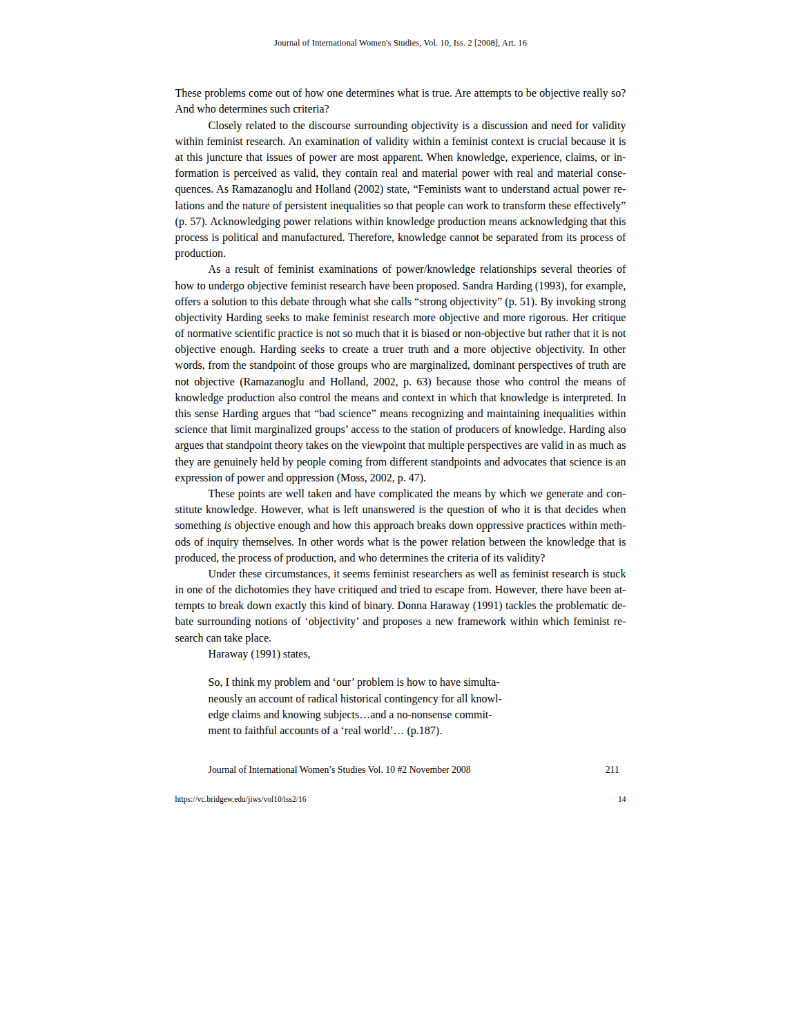Journal of International Women's Studies, Vol. 10, Iss. 2 [2008], Art. 16
These problems come out of how one determines what is true. Are attempts to be objective really so? And who determines such criteria?
Closely related to the discourse surrounding objectivity is a discussion and need for validity within feminist research. An examination of validity within a feminist context is crucial because it is at this juncture that issues of power are most apparent. When knowledge, experience, claims, or information is perceived as valid, they contain real and material power with real and material consequences. As Ramazanoglu and Holland (2002) state, “Feminists want to understand actual power relations and the nature of persistent inequalities so that people can work to transform these effectively” (p. 57). Acknowledging power relations within knowledge production means acknowledging that this process is political and manufactured. Therefore, knowledge cannot be separated from its process of production.
As a result of feminist examinations of power/knowledge relationships several theories of how to undergo objective feminist research have been proposed. Sandra Harding (1993), for example, offers a solution to this debate through what she calls “strong objectivity” (p. 51). By invoking strong objectivity Harding seeks to make feminist research more objective and more rigorous. Her critique of normative scientific practice is not so much that it is biased or non-objective but rather that it is not objective enough. Harding seeks to create a truer truth and a more objective objectivity. In other words, from the standpoint of those groups who are marginalized, dominant perspectives of truth are not objective (Ramazanoglu and Holland, 2002, p. 63) because those who control the means of knowledge production also control the means and context in which that knowledge is interpreted. In this sense Harding argues that “bad science” means recognizing and maintaining inequalities within science that limit marginalized groups’ access to the station of producers of knowledge. Harding also argues that standpoint theory takes on the viewpoint that multiple perspectives are valid in as much as they are genuinely held by people coming from different standpoints and advocates that science is an expression of power and oppression (Moss, 2002, p. 47).
These points are well taken and have complicated the means by which we generate and constitute knowledge. However, what is left unanswered is the question of who it is that decides when something is objective enough and how this approach breaks down oppressive practices within methods of inquiry themselves. In other words what is the power relation between the knowledge that is produced, the process of production, and who determines the criteria of its validity?
Under these circumstances, it seems feminist researchers as well as feminist research is stuck in one of the dichotomies they have critiqued and tried to escape from. However, there have been attempts to break down exactly this kind of binary. Donna Haraway (1991) tackles the problematic debate surrounding notions of ‘objectivity’ and proposes a new framework within which feminist research can take place.
Haraway (1991) states,
So, I think my problem and ‘our’ problem is how to have simultaneously an account of radical historical contingency for all knowledge claims and knowing subjects…and a no-nonsense commitment to faithful accounts of a ‘real world’… (p.187).
Journal of International Women’s Studies Vol. 10 #2 November 2008 211
https://vc.bridgew.edu/jiws/vol10/iss2/16 14